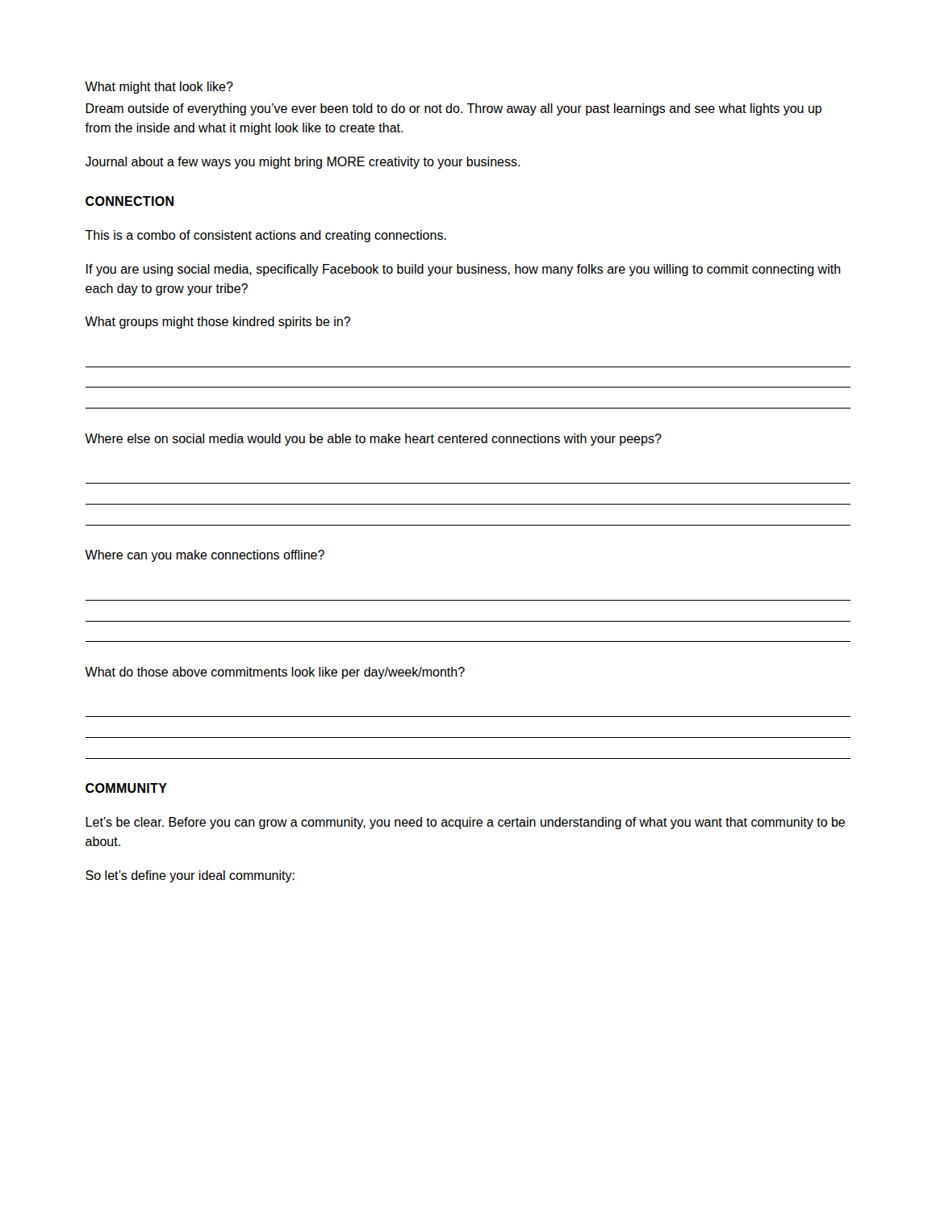What might that look like?
Dream outside of everything you’ve ever been told to do or not do. Throw away all your past learnings and see what lights you up from the inside and what it might look like to create that.
Journal about a few ways you might bring MORE creativity to your business.
CONNECTION
This is a combo of consistent actions and creating connections.
If you are using social media, specifically Facebook to build your business, how many folks are you willing to commit connecting with each day to grow your tribe?
What groups might those kindred spirits be in?
Where else on social media would you be able to make heart centered connections with your peeps?
Where can you make connections offline?
What do those above commitments look like per day/week/month?
COMMUNITY
Let’s be clear. Before you can grow a community, you need to acquire a certain understanding of what you want that community to be about.
So let’s define your ideal community: